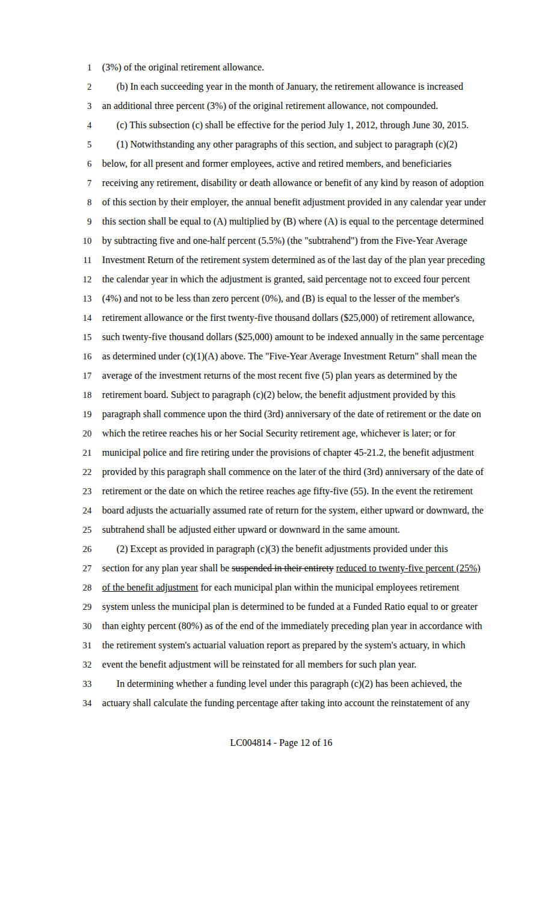1(3%) of the original retirement allowance.
2 (b) In each succeeding year in the month of January, the retirement allowance is increased
3 an additional three percent (3%) of the original retirement allowance, not compounded.
4 (c) This subsection (c) shall be effective for the period July 1, 2012, through June 30, 2015.
5 (1) Notwithstanding any other paragraphs of this section, and subject to paragraph (c)(2)
6 below, for all present and former employees, active and retired members, and beneficiaries
7 receiving any retirement, disability or death allowance or benefit of any kind by reason of adoption
8 of this section by their employer, the annual benefit adjustment provided in any calendar year under
9 this section shall be equal to (A) multiplied by (B) where (A) is equal to the percentage determined
10 by subtracting five and one-half percent (5.5%) (the "subtrahend") from the Five-Year Average
11 Investment Return of the retirement system determined as of the last day of the plan year preceding
12 the calendar year in which the adjustment is granted, said percentage not to exceed four percent
13(4%) and not to be less than zero percent (0%), and (B) is equal to the lesser of the member's
14 retirement allowance or the first twenty-five thousand dollars ($25,000) of retirement allowance,
15 such twenty-five thousand dollars ($25,000) amount to be indexed annually in the same percentage
16 as determined under (c)(1)(A) above. The "Five-Year Average Investment Return" shall mean the
17 average of the investment returns of the most recent five (5) plan years as determined by the
18 retirement board. Subject to paragraph (c)(2) below, the benefit adjustment provided by this
19 paragraph shall commence upon the third (3rd) anniversary of the date of retirement or the date on
20 which the retiree reaches his or her Social Security retirement age, whichever is later; or for
21 municipal police and fire retiring under the provisions of chapter 45-21.2, the benefit adjustment
22 provided by this paragraph shall commence on the later of the third (3rd) anniversary of the date of
23 retirement or the date on which the retiree reaches age fifty-five (55). In the event the retirement
24 board adjusts the actuarially assumed rate of return for the system, either upward or downward, the
25 subtrahend shall be adjusted either upward or downward in the same amount.
26 (2) Except as provided in paragraph (c)(3) the benefit adjustments provided under this
27 section for any plan year shall be suspended in their entirety reduced to twenty-five percent (25%)
28 of the benefit adjustment for each municipal plan within the municipal employees retirement
29 system unless the municipal plan is determined to be funded at a Funded Ratio equal to or greater
30 than eighty percent (80%) as of the end of the immediately preceding plan year in accordance with
31 the retirement system's actuarial valuation report as prepared by the system's actuary, in which
32 event the benefit adjustment will be reinstated for all members for such plan year.
33 In determining whether a funding level under this paragraph (c)(2) has been achieved, the
34 actuary shall calculate the funding percentage after taking into account the reinstatement of any
LC004814 - Page 12 of 16